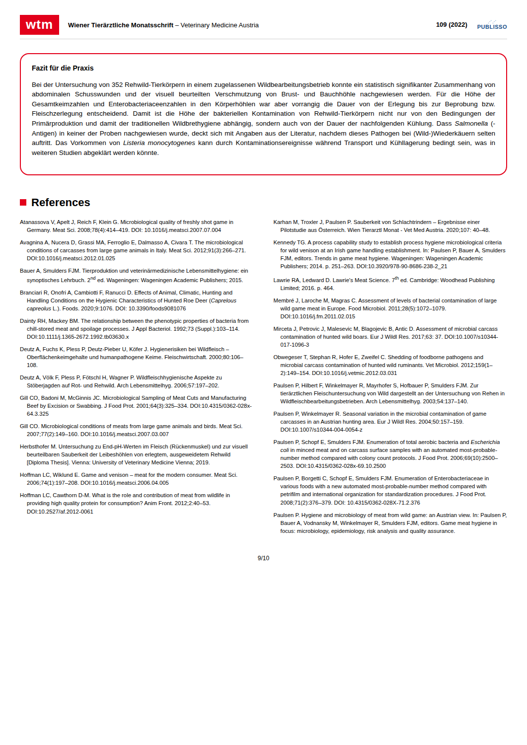wtm
Wiener Tierärztliche Monatsschrift – Veterinary Medicine Austria
109 (2022)
⋰⋰ PUBLISSO
Fazit für die Praxis
Bei der Untersuchung von 352 Rehwild-Tierkörpern in einem zugelassenen Wildbearbeitungsbetrieb konnte ein statistisch signifikanter Zusammenhang von abdominalen Schusswunden und der visuell beurteilten Verschmutzung von Brust- und Bauchhöhle nachgewiesen werden. Für die Höhe der Gesamtkeimzahlen und Enterobacteriaceenzahlen in den Körperhöhlen war aber vorrangig die Dauer von der Erlegung bis zur Beprobung bzw. Fleischzerlegung entscheidend. Damit ist die Höhe der bakteriellen Kontamination von Rehwild-Tierkörpern nicht nur von den Bedingungen der Primärproduktion und damit der traditionellen Wildbrethygiene abhängig, sondern auch von der Dauer der nachfolgenden Kühlung. Dass Salmonella (-Antigen) in keiner der Proben nachgewiesen wurde, deckt sich mit Angaben aus der Literatur, nachdem dieses Pathogen bei (Wild-)Wiederkäuern selten auftritt. Das Vorkommen von Listeria monocytogenes kann durch Kontaminationsereignisse während Transport und Kühllagerung bedingt sein, was in weiteren Studien abgeklärt werden könnte.
References
Atanassova V, Apelt J, Reich F, Klein G. Microbiological quality of freshly shot game in Germany. Meat Sci. 2008;78(4):414–419. DOI: 10.1016/j.meatsci.2007.07.004
Avagnina A, Nucera D, Grassi MA, Ferroglio E, Dalmasso A, Civara T. The microbiological conditions of carcasses from large game animals in Italy. Meat Sci. 2012;91(3):266–271. DOI:10.1016/j.meatsci.2012.01.025
Bauer A, Smulders FJM. Tierproduktion und veterinärmedizinische Lebensmittelhygiene: ein synoptisches Lehrbuch. 2nd ed. Wageningen: Wageningen Academic Publishers; 2015.
Branciari R, Onofri A, Cambiotti F, Ranucci D. Effects of Animal, Climatic, Hunting and Handling Conditions on the Hygienic Characteristics of Hunted Roe Deer (Caprelous capreolus L.). Foods. 2020;9:1076. DOI: 10.3390/foods9081076
Dainty RH, Mackey BM. The relationship between the phenotypic properties of bacteria from chill-stored meat and spoilage processes. J Appl Bacteriol. 1992;73 (Suppl.):103–114. DOI:10.1111/j.1365-2672.1992.tb03630.x
Deutz A, Fuchs K, Pless P, Deutz-Pieber U, Köfer J. Hygienerisiken bei Wildfleisch – Oberflächenkeimgehalte und humanpathogene Keime. Fleischwirtschaft. 2000;80:106–108.
Deutz A, Völk F, Pless P, Fötschl H, Wagner P. Wildfleischhygienische Aspekte zu Stöberjagden auf Rot- und Rehwild. Arch Lebensmittelhyg. 2006;57:197–202.
Gill CO, Badoni M, McGinnis JC. Microbiological Sampling of Meat Cuts and Manufacturing Beef by Excision or Swabbing. J Food Prot. 2001;64(3):325–334. DOI:10.4315/0362-028x-64.3.325
Gill CO. Microbiological conditions of meats from large game animals and birds. Meat Sci. 2007;77(2):149–160. DOI:10.1016/j.meatsci.2007.03.007
Herbsthofer M. Untersuchung zu End-pH-Werten im Fleisch (Rückenmuskel) und zur visuell beurteilbaren Sauberkeit der Leibeshöhlen von erlegtem, ausgeweidetem Rehwild [Diploma Thesis]. Vienna: University of Veterinary Medicine Vienna; 2019.
Hoffman LC, Wiklund E. Game and venison – meat for the modern consumer. Meat Sci. 2006;74(1):197–208. DOI:10.1016/j.meatsci.2006.04.005
Hoffman LC, Cawthorn D-M. What is the role and contribution of meat from wildlife in providing high quality protein for consumption? Anim Front. 2012;2:40–53. DOI:10.2527/af.2012-0061
Karhan M, Troxler J, Paulsen P. Sauberkeit von Schlachtrindern – Ergebnisse einer Pilotstudie aus Österreich. Wien Tierarztl Monat - Vet Med Austria. 2020;107: 40–48.
Kennedy TG. A process capability study to establish process hygiene microbiological criteria for wild venison at an Irish game handling establishment. In: Paulsen P, Bauer A, Smulders FJM, editors. Trends in game meat hygiene. Wageningen: Wageningen Academic Publishers; 2014. p. 251–263. DOI:10.3920/978-90-8686-238-2_21
Lawrie RA, Ledward D. Lawrie's Meat Science. 7th ed. Cambridge: Woodhead Publishing Limited; 2016. p. 464.
Membré J, Laroche M, Magras C. Assessment of levels of bacterial contamination of large wild game meat in Europe. Food Microbiol. 2011;28(5):1072–1079. DOI:10.1016/j.fm.2011.02.015
Mirceta J, Petrovic J, Malesevic M, Blagojevic B, Antic D. Assessment of microbial carcass contamination of hunted wild boars. Eur J Wildl Res. 2017;63: 37. DOI:10.1007/s10344-017-1096-3
Obwegeser T, Stephan R, Hofer E, Zweifel C. Shedding of foodborne pathogens and microbial carcass contamination of hunted wild ruminants. Vet Microbiol. 2012;159(1–2):149–154. DOI:10.1016/j.vetmic.2012.03.031
Paulsen P, Hilbert F, Winkelmayer R, Mayrhofer S, Hofbauer P, Smulders FJM. Zur tierärztlichen Fleischuntersuchung von Wild dargestellt an der Untersuchung von Rehen in Wildfleischbearbeitungsbetrieben. Arch Lebensmittelhyg. 2003;54:137–140.
Paulsen P, Winkelmayer R. Seasonal variation in the microbial contamination of game carcasses in an Austrian hunting area. Eur J Wildl Res. 2004;50:157–159. DOI:10.1007/s10344-004-0054-z
Paulsen P, Schopf E, Smulders FJM. Enumeration of total aerobic bacteria and Escherichia coli in minced meat and on carcass surface samples with an automated most-probable-number method compared with colony count protocols. J Food Prot. 2006;69(10):2500–2503. DOI:10.4315/0362-028x-69.10.2500
Paulsen P, Borgetti C, Schopf E, Smulders FJM. Enumeration of Enterobacteriaceae in various foods with a new automated most-probable-number method compared with petrifilm and international organization for standardization procedures. J Food Prot. 2008;71(2):376–379. DOI: 10.4315/0362-028X-71.2.376
Paulsen P. Hygiene and microbiology of meat from wild game: an Austrian view. In: Paulsen P, Bauer A, Vodnansky M, Winkelmayer R, Smulders FJM, editors. Game meat hygiene in focus: microbiology, epidemiology, risk analysis and quality assurance.
9/10